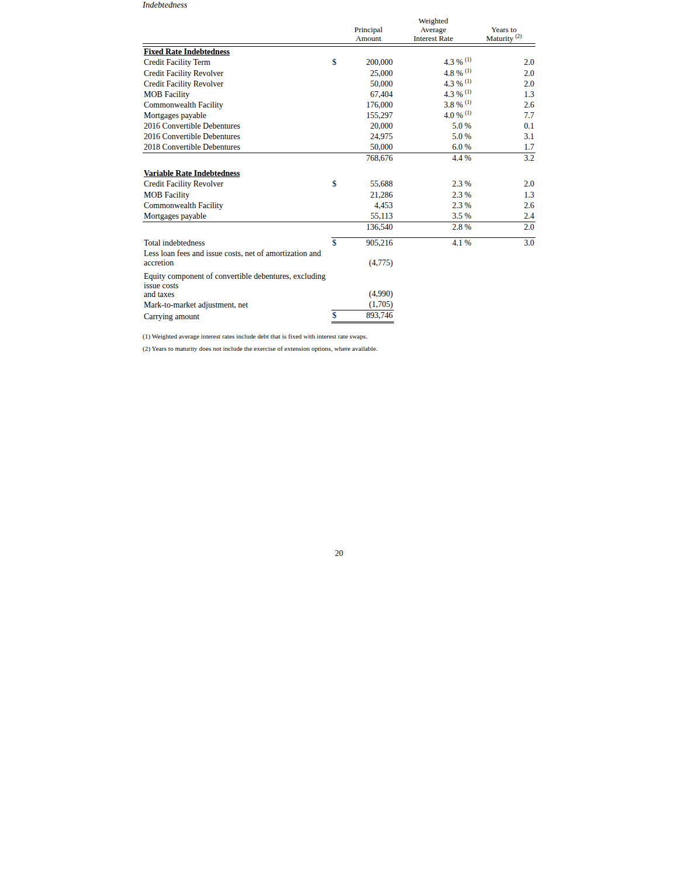Indebtedness
| | | Principal Amount | Weighted Average Interest Rate | Years to Maturity (2) |
| Fixed Rate Indebtedness | | | | |
| Credit Facility Term | $ | 200,000 | 4.3 % (1) | 2.0 |
| Credit Facility Revolver | | 25,000 | 4.8 % (1) | 2.0 |
| Credit Facility Revolver | | 50,000 | 4.3 % (1) | 2.0 |
| MOB Facility | | 67,404 | 4.3 % (1) | 1.3 |
| Commonwealth Facility | | 176,000 | 3.8 % (1) | 2.6 |
| Mortgages payable | | 155,297 | 4.0 % (1) | 7.7 |
| 2016 Convertible Debentures | | 20,000 | 5.0 % | 0.1 |
| 2016 Convertible Debentures | | 24,975 | 5.0 % | 3.1 |
| 2018 Convertible Debentures | | 50,000 | 6.0 % | 1.7 |
| | | 768,676 | 4.4 % | 3.2 |
| Variable Rate Indebtedness | | | | |
| Credit Facility Revolver | $ | 55,688 | 2.3 % | 2.0 |
| MOB Facility | | 21,286 | 2.3 % | 1.3 |
| Commonwealth Facility | | 4,453 | 2.3 % | 2.6 |
| Mortgages payable | | 55,113 | 3.5 % | 2.4 |
| | | 136,540 | 2.8 % | 2.0 |
| Total indebtedness | $ | 905,216 | 4.1 % | 3.0 |
| Less loan fees and issue costs, net of amortization and accretion | | (4,775) | | |
| Equity component of convertible debentures, excluding issue costs and taxes | | (4,990) | | |
| Mark-to-market adjustment, net | | (1,705) | | |
| Carrying amount | $ | 893,746 | | |
(1) Weighted average interest rates include debt that is fixed with interest rate swaps.
(2) Years to maturity does not include the exercise of extension options, where available.
20